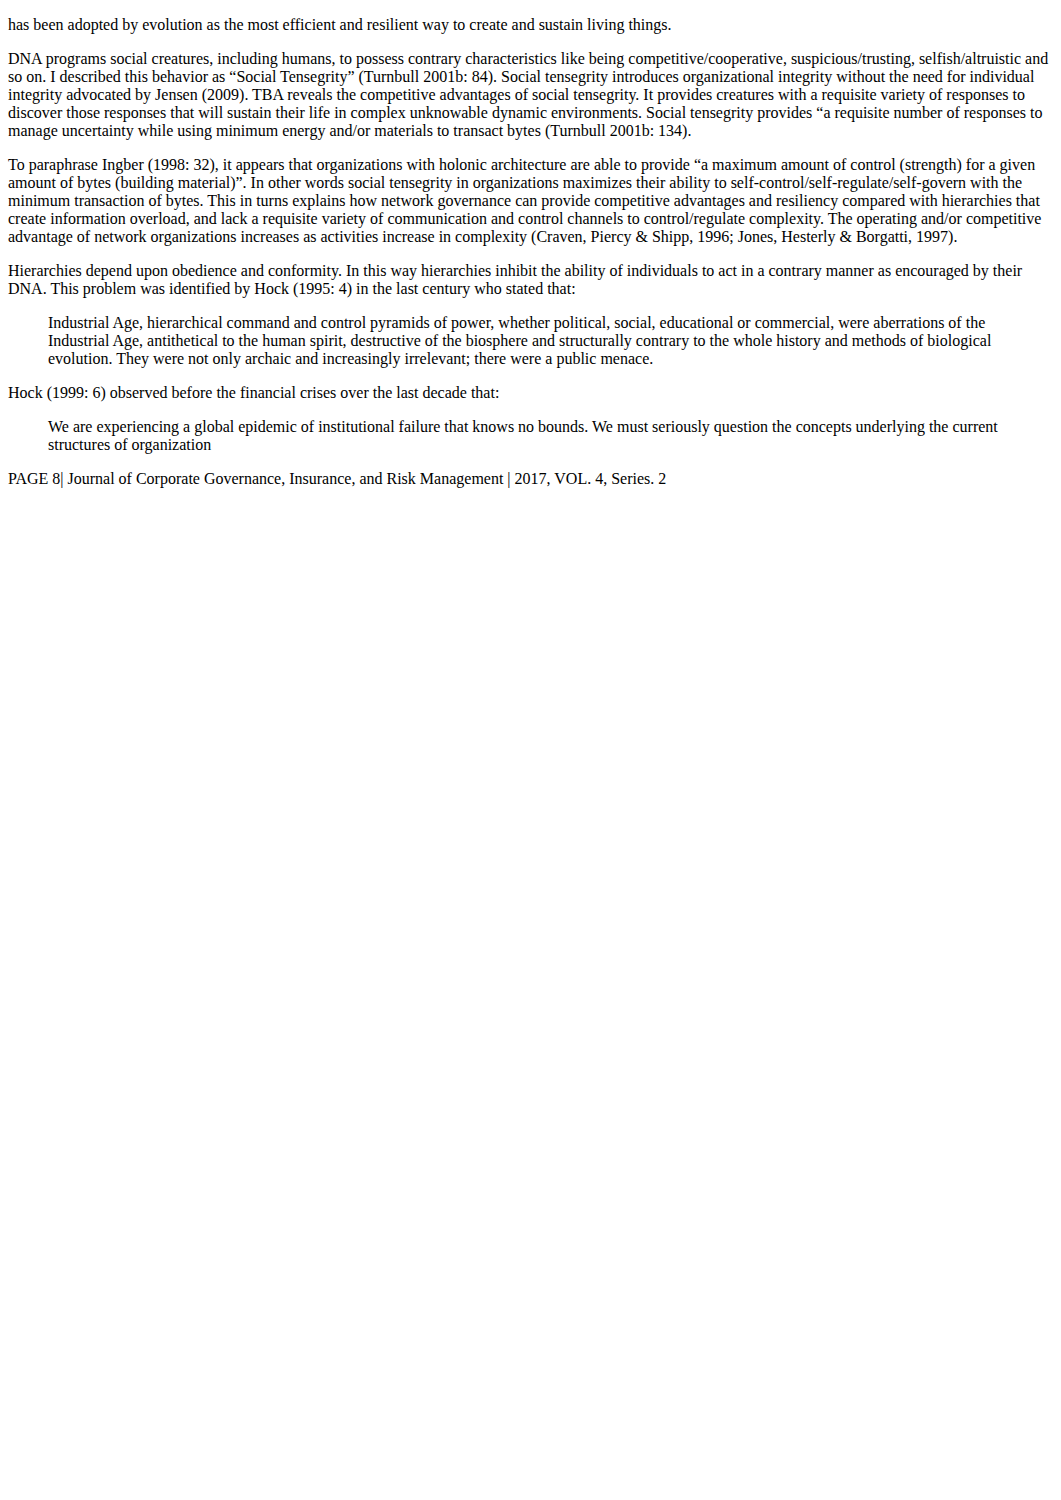has been adopted by evolution as the most efficient and resilient way to create and sustain living things.
DNA programs social creatures, including humans, to possess contrary characteristics like being competitive/cooperative, suspicious/trusting, selfish/altruistic and so on. I described this behavior as “Social Tensegrity” (Turnbull 2001b: 84). Social tensegrity introduces organizational integrity without the need for individual integrity advocated by Jensen (2009). TBA reveals the competitive advantages of social tensegrity. It provides creatures with a requisite variety of responses to discover those responses that will sustain their life in complex unknowable dynamic environments. Social tensegrity provides “a requisite number of responses to manage uncertainty while using minimum energy and/or materials to transact bytes (Turnbull 2001b: 134).
To paraphrase Ingber (1998: 32), it appears that organizations with holonic architecture are able to provide “a maximum amount of control (strength) for a given amount of bytes (building material)”. In other words social tensegrity in organizations maximizes their ability to self-control/self-regulate/self-govern with the minimum transaction of bytes. This in turns explains how network governance can provide competitive advantages and resiliency compared with hierarchies that create information overload, and lack a requisite variety of communication and control channels to control/regulate complexity. The operating and/or competitive advantage of network organizations increases as activities increase in complexity (Craven, Piercy & Shipp, 1996; Jones, Hesterly & Borgatti, 1997).
Hierarchies depend upon obedience and conformity. In this way hierarchies inhibit the ability of individuals to act in a contrary manner as encouraged by their DNA. This problem was identified by Hock (1995: 4) in the last century who stated that:
Industrial Age, hierarchical command and control pyramids of power, whether political, social, educational or commercial, were aberrations of the Industrial Age, antithetical to the human spirit, destructive of the biosphere and structurally contrary to the whole history and methods of biological evolution. They were not only archaic and increasingly irrelevant; there were a public menace.
Hock (1999: 6) observed before the financial crises over the last decade that:
We are experiencing a global epidemic of institutional failure that knows no bounds. We must seriously question the concepts underlying the current structures of organization
PAGE 8| Journal of Corporate Governance, Insurance, and Risk Management | 2017, VOL. 4, Series. 2